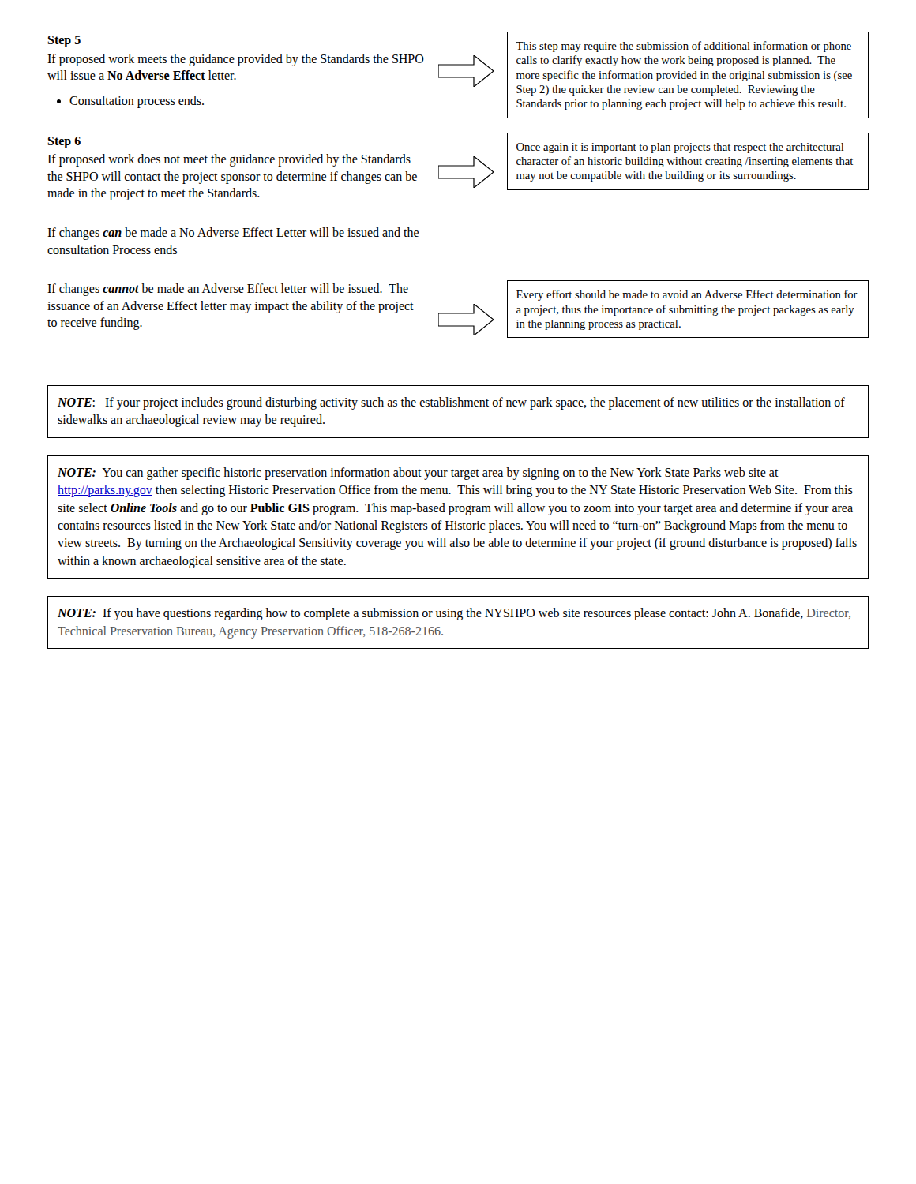Step 5
If proposed work meets the guidance provided by the Standards the SHPO will issue a No Adverse Effect letter.
Consultation process ends.
This step may require the submission of additional information or phone calls to clarify exactly how the work being proposed is planned. The more specific the information provided in the original submission is (see Step 2) the quicker the review can be completed. Reviewing the Standards prior to planning each project will help to achieve this result.
Step 6
If proposed work does not meet the guidance provided by the Standards the SHPO will contact the project sponsor to determine if changes can be made in the project to meet the Standards.
Once again it is important to plan projects that respect the architectural character of an historic building without creating /inserting elements that may not be compatible with the building or its surroundings.
If changes can be made a No Adverse Effect Letter will be issued and the consultation Process ends
If changes cannot be made an Adverse Effect letter will be issued. The issuance of an Adverse Effect letter may impact the ability of the project to receive funding.
Every effort should be made to avoid an Adverse Effect determination for a project, thus the importance of submitting the project packages as early in the planning process as practical.
NOTE: If your project includes ground disturbing activity such as the establishment of new park space, the placement of new utilities or the installation of sidewalks an archaeological review may be required.
NOTE: You can gather specific historic preservation information about your target area by signing on to the New York State Parks web site at http://parks.ny.gov then selecting Historic Preservation Office from the menu. This will bring you to the NY State Historic Preservation Web Site. From this site select Online Tools and go to our Public GIS program. This map-based program will allow you to zoom into your target area and determine if your area contains resources listed in the New York State and/or National Registers of Historic places. You will need to “turn-on” Background Maps from the menu to view streets. By turning on the Archaeological Sensitivity coverage you will also be able to determine if your project (if ground disturbance is proposed) falls within a known archaeological sensitive area of the state.
NOTE: If you have questions regarding how to complete a submission or using the NYSHPO web site resources please contact: John A. Bonafide, Director, Technical Preservation Bureau, Agency Preservation Officer, 518-268-2166.